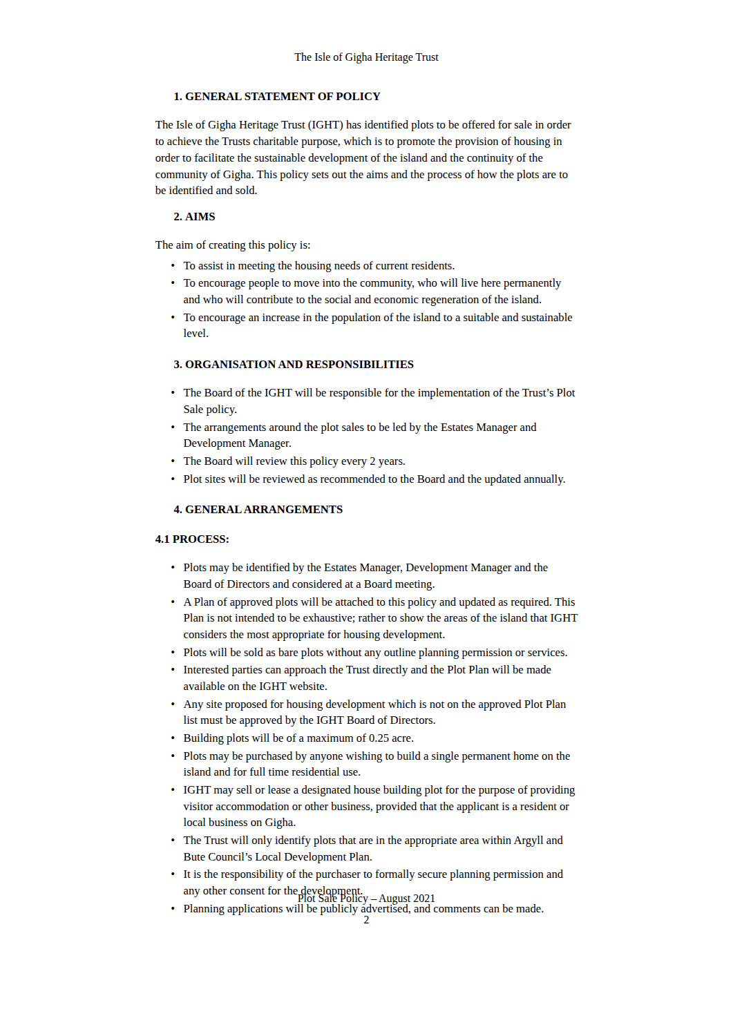The Isle of Gigha Heritage Trust
GENERAL STATEMENT OF POLICY
The Isle of Gigha Heritage Trust (IGHT) has identified plots to be offered for sale in order to achieve the Trusts charitable purpose, which is to promote the provision of housing in order to facilitate the sustainable development of the island and the continuity of the community of Gigha. This policy sets out the aims and the process of how the plots are to be identified and sold.
AIMS
The aim of creating this policy is:
To assist in meeting the housing needs of current residents.
To encourage people to move into the community, who will live here permanently and who will contribute to the social and economic regeneration of the island.
To encourage an increase in the population of the island to a suitable and sustainable level.
ORGANISATION AND RESPONSIBILITIES
The Board of the IGHT will be responsible for the implementation of the Trust’s Plot Sale policy.
The arrangements around the plot sales to be led by the Estates Manager and Development Manager.
The Board will review this policy every 2 years.
Plot sites will be reviewed as recommended to the Board and the updated annually.
GENERAL ARRANGEMENTS
4.1 PROCESS:
Plots may be identified by the Estates Manager, Development Manager and the Board of Directors and considered at a Board meeting.
A Plan of approved plots will be attached to this policy and updated as required. This Plan is not intended to be exhaustive; rather to show the areas of the island that IGHT considers the most appropriate for housing development.
Plots will be sold as bare plots without any outline planning permission or services.
Interested parties can approach the Trust directly and the Plot Plan will be made available on the IGHT website.
Any site proposed for housing development which is not on the approved Plot Plan list must be approved by the IGHT Board of Directors.
Building plots will be of a maximum of 0.25 acre.
Plots may be purchased by anyone wishing to build a single permanent home on the island and for full time residential use.
IGHT may sell or lease a designated house building plot for the purpose of providing visitor accommodation or other business, provided that the applicant is a resident or local business on Gigha.
The Trust will only identify plots that are in the appropriate area within Argyll and Bute Council’s Local Development Plan.
It is the responsibility of the purchaser to formally secure planning permission and any other consent for the development.
Planning applications will be publicly advertised, and comments can be made.
Plot Sale Policy – August 2021
2